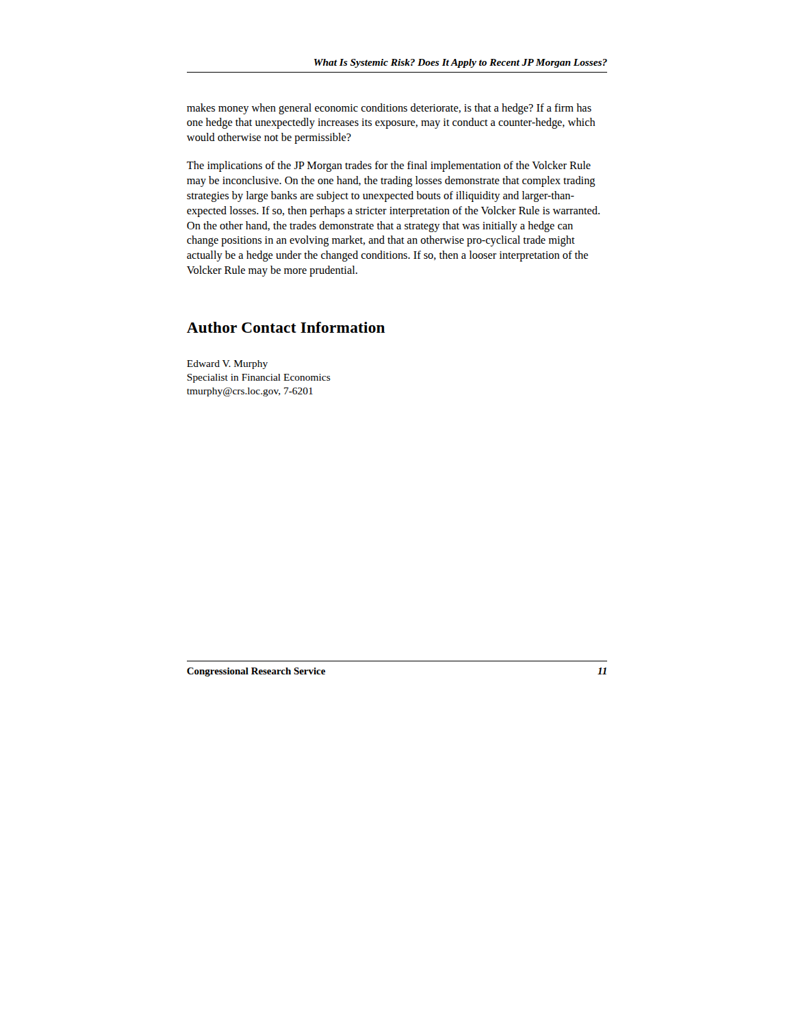What Is Systemic Risk? Does It Apply to Recent JP Morgan Losses?
makes money when general economic conditions deteriorate, is that a hedge? If a firm has one hedge that unexpectedly increases its exposure, may it conduct a counter-hedge, which would otherwise not be permissible?
The implications of the JP Morgan trades for the final implementation of the Volcker Rule may be inconclusive. On the one hand, the trading losses demonstrate that complex trading strategies by large banks are subject to unexpected bouts of illiquidity and larger-than-expected losses. If so, then perhaps a stricter interpretation of the Volcker Rule is warranted. On the other hand, the trades demonstrate that a strategy that was initially a hedge can change positions in an evolving market, and that an otherwise pro-cyclical trade might actually be a hedge under the changed conditions. If so, then a looser interpretation of the Volcker Rule may be more prudential.
Author Contact Information
Edward V. Murphy
Specialist in Financial Economics
tmurphy@crs.loc.gov, 7-6201
Congressional Research Service 11